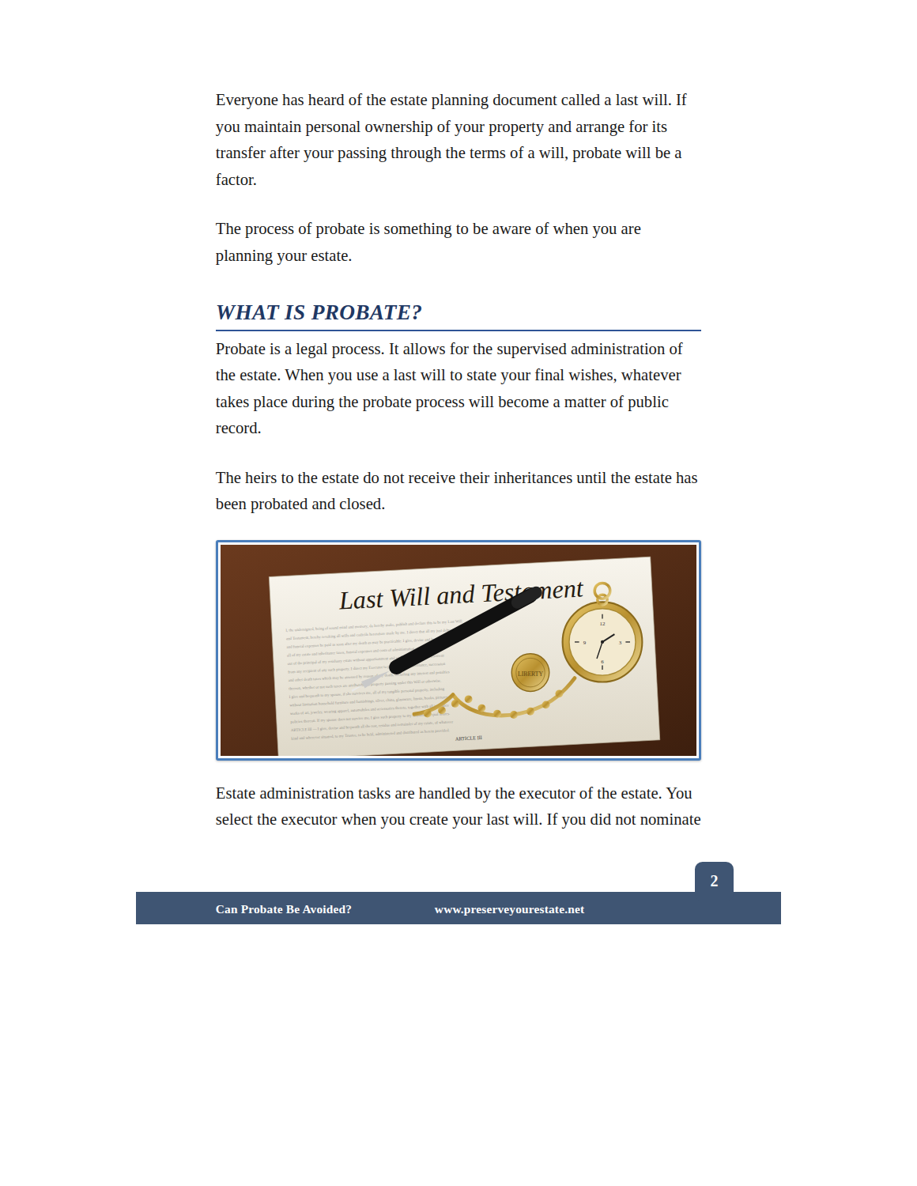Everyone has heard of the estate planning document called a last will. If you maintain personal ownership of your property and arrange for its transfer after your passing through the terms of a will, probate will be a factor.
The process of probate is something to be aware of when you are planning your estate.
WHAT IS PROBATE?
Probate is a legal process. It allows for the supervised administration of the estate. When you use a last will to state your final wishes, whatever takes place during the probate process will become a matter of public record.
The heirs to the estate do not receive their inheritances until the estate has been probated and closed.
Estate administration tasks are handled by the executor of the estate. You select the executor when you create your last will. If you did not nominate
Can Probate Be Avoided? www.preserveyourestate.net
2